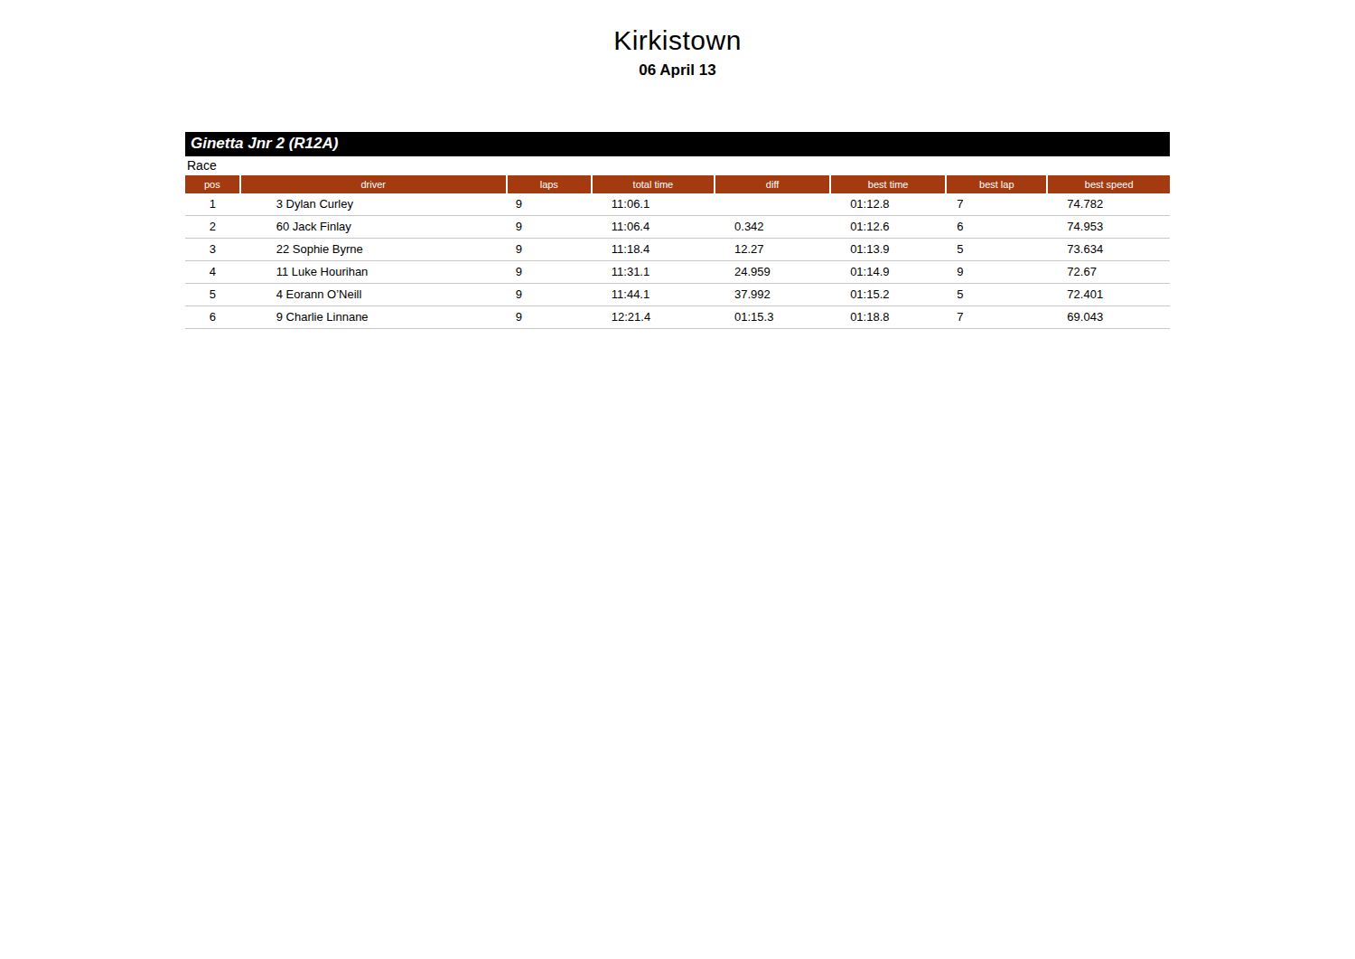Kirkistown
06 April 13
Ginetta Jnr 2 (R12A)
Race
| pos | driver | laps | total time | diff | best time | best lap | best speed |
| --- | --- | --- | --- | --- | --- | --- | --- |
| 1 | 3 Dylan Curley | 9 | 11:06.1 | | 01:12.8 | 7 | 74.782 |
| 2 | 60 Jack Finlay | 9 | 11:06.4 | 0.342 | 01:12.6 | 6 | 74.953 |
| 3 | 22 Sophie Byrne | 9 | 11:18.4 | 12.27 | 01:13.9 | 5 | 73.634 |
| 4 | 11 Luke Hourihan | 9 | 11:31.1 | 24.959 | 01:14.9 | 9 | 72.67 |
| 5 | 4 Eorann O’Neill | 9 | 11:44.1 | 37.992 | 01:15.2 | 5 | 72.401 |
| 6 | 9 Charlie Linnane | 9 | 12:21.4 | 01:15.3 | 01:18.8 | 7 | 69.043 |